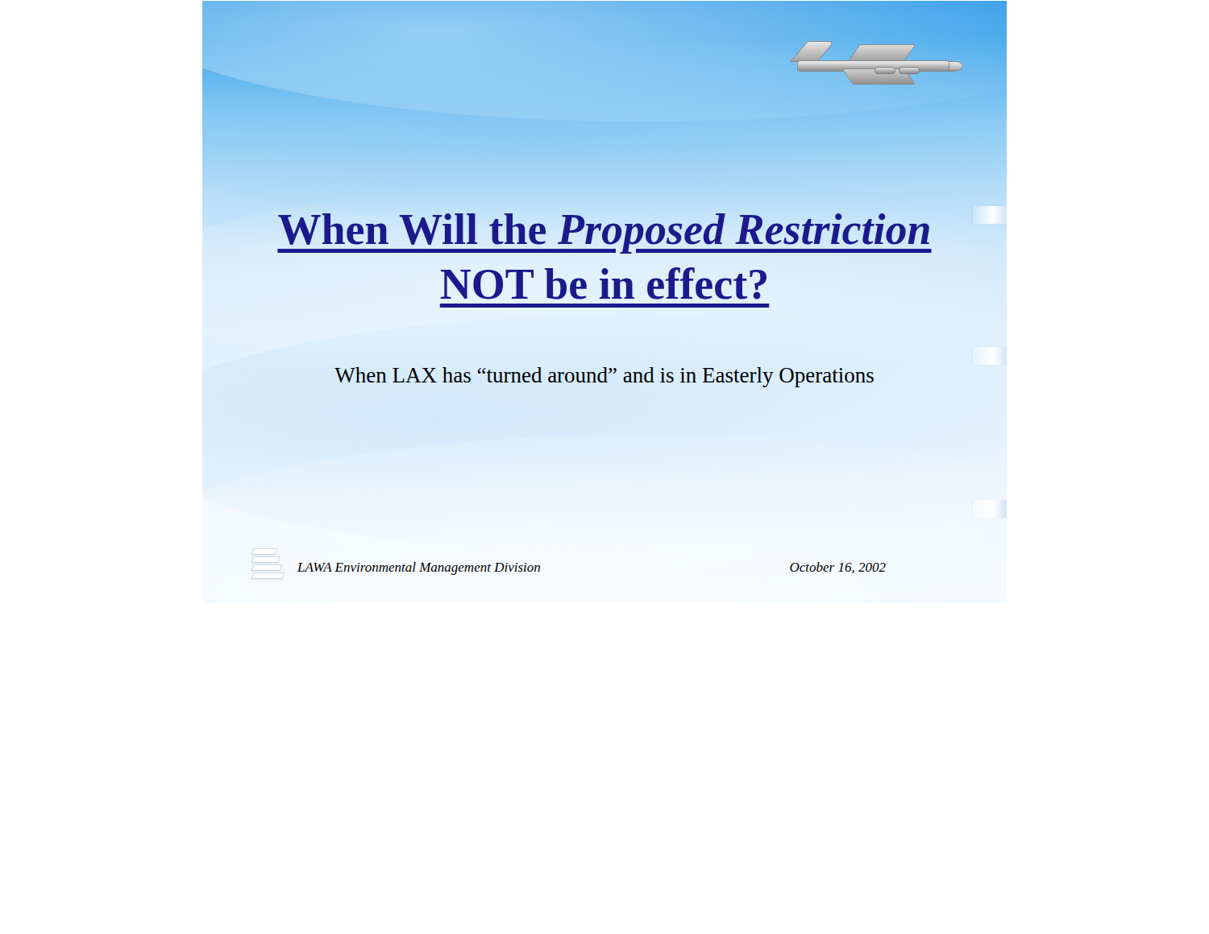When Will the Proposed Restriction NOT be in effect?
When LAX has “turned around” and is in Easterly Operations
LAWA Environmental Management Division
October 16, 2002